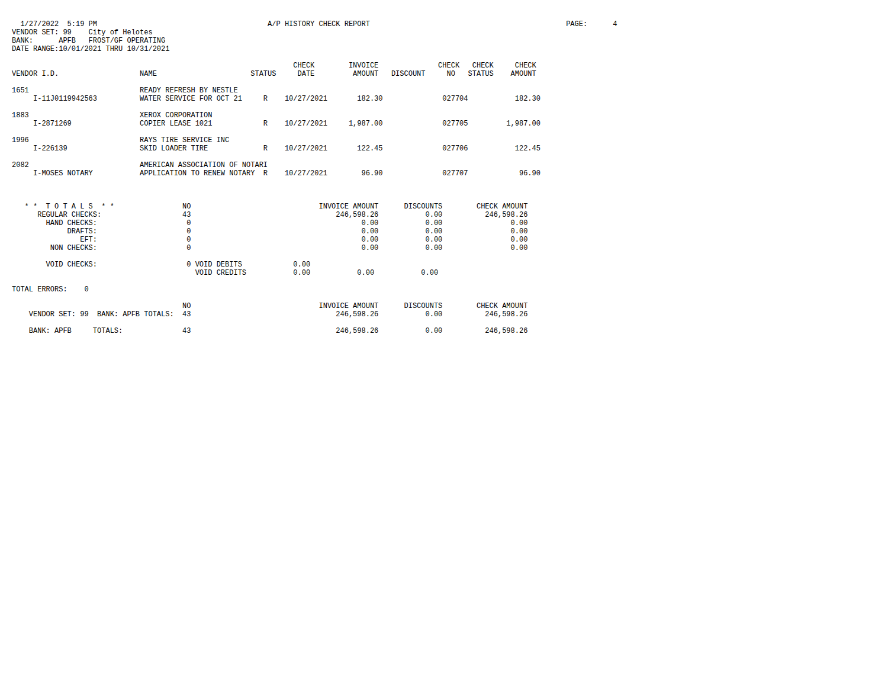1/27/2022 5:19 PM A/P HISTORY CHECK REPORT PAGE: 4 VENDOR SET: 99 City of Helotes BANK: APFB FROST/GF OPERATING DATE RANGE:10/01/2021 THRU 10/31/2021 CHECK INVOICE CHECK CHECK CHECK VENDOR I.D. NAME STATUS DATE AMOUNT DISCOUNT NO STATUS AMOUNT 1651 READY REFRESH BY NESTLE I-11J0119942563 WATER SERVICE FOR OCT 21 R 10/27/2021 182.30 027704 182.30 1883 XEROX CORPORATION I-2871269 COPIER LEASE 1021 R 10/27/2021 1,987.00 027705 1,987.00 1996 RAYS TIRE SERVICE INC I-226139 SKID LOADER TIRE R 10/27/2021 122.45 027706 122.45 2082 AMERICAN ASSOCIATION OF NOTARI I-MOSES NOTARY APPLICATION TO RENEW NOTARY R 10/27/2021 96.90 027707 96.90 * * T O T A L S * * NO INVOICE AMOUNT DISCOUNTS CHECK AMOUNT REGULAR CHECKS: 43 246,598.26 0.00 246,598.26 HAND CHECKS: 0 0.00 0.00 0.00 DRAFTS: 0 0.00 0.00 0.00 EFT: 0 0.00 0.00 0.00 NON CHECKS: 0 0.00 0.00 0.00 VOID CHECKS: 0 VOID DEBITS 0.00 VOID CREDITS 0.00 0.00 0.00 TOTAL ERRORS: 0 NO INVOICE AMOUNT DISCOUNTS CHECK AMOUNT VENDOR SET: 99 BANK: APFB TOTALS: 43 246,598.26 0.00 246,598.26 BANK: APFB TOTALS: 43 246,598.26 0.00 246,598.26